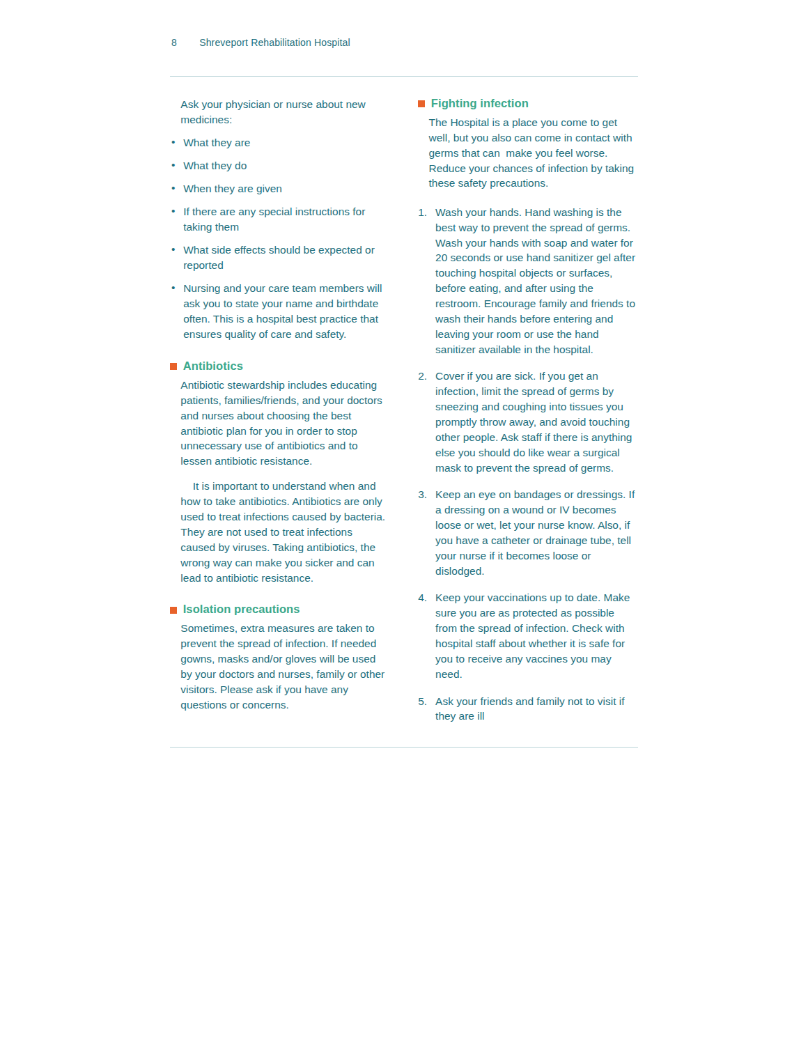8 Shreveport Rehabilitation Hospital
Ask your physician or nurse about new medicines:
What they are
What they do
When they are given
If there are any special instructions for taking them
What side effects should be expected or reported
Nursing and your care team members will ask you to state your name and birthdate often. This is a hospital best practice that ensures quality of care and safety.
Antibiotics
Antibiotic stewardship includes educating patients, families/friends, and your doctors and nurses about choosing the best antibiotic plan for you in order to stop unnecessary use of antibiotics and to lessen antibiotic resistance.
It is important to understand when and how to take antibiotics. Antibiotics are only used to treat infections caused by bacteria. They are not used to treat infections caused by viruses. Taking antibiotics, the wrong way can make you sicker and can lead to antibiotic resistance.
Isolation precautions
Sometimes, extra measures are taken to prevent the spread of infection. If needed gowns, masks and/or gloves will be used by your doctors and nurses, family or other visitors. Please ask if you have any questions or concerns.
Fighting infection
The Hospital is a place you come to get well, but you also can come in contact with germs that can make you feel worse. Reduce your chances of infection by taking these safety precautions.
Wash your hands. Hand washing is the best way to prevent the spread of germs. Wash your hands with soap and water for 20 seconds or use hand sanitizer gel after touching hospital objects or surfaces, before eating, and after using the restroom. Encourage family and friends to wash their hands before entering and leaving your room or use the hand sanitizer available in the hospital.
Cover if you are sick. If you get an infection, limit the spread of germs by sneezing and coughing into tissues you promptly throw away, and avoid touching other people. Ask staff if there is anything else you should do like wear a surgical mask to prevent the spread of germs.
Keep an eye on bandages or dressings. If a dressing on a wound or IV becomes loose or wet, let your nurse know. Also, if you have a catheter or drainage tube, tell your nurse if it becomes loose or dislodged.
Keep your vaccinations up to date. Make sure you are as protected as possible from the spread of infection. Check with hospital staff about whether it is safe for you to receive any vaccines you may need.
Ask your friends and family not to visit if they are ill